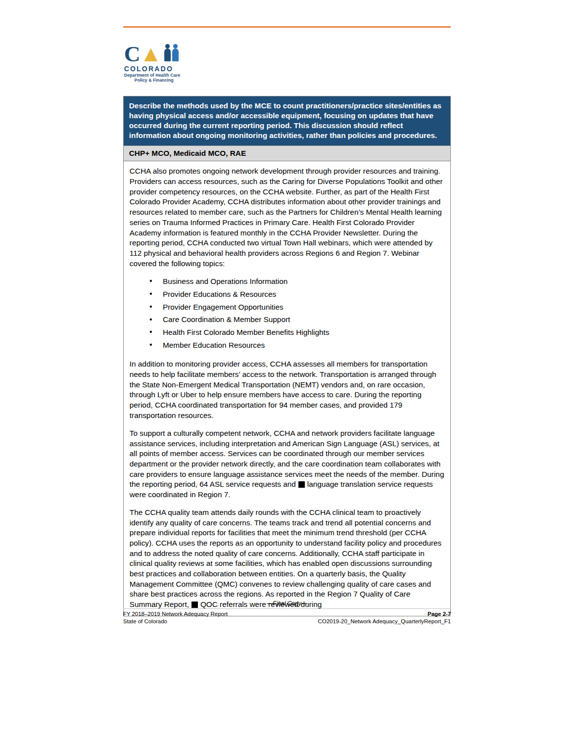C▲
COLORADO
Department of Health Care
Policy & Financing
| Describe the methods used by the MCE to count practitioners/practice sites/entities as having physical access and/or accessible equipment, focusing on updates that have occurred during the current reporting period. This discussion should reflect information about ongoing monitoring activities, rather than policies and procedures. |
| CHP+ MCO, Medicaid MCO, RAE |
| CCHA also promotes ongoing network development through provider resources and training. Providers can access resources, such as the Caring for Diverse Populations Toolkit and other provider competency resources, on the CCHA website. Further, as part of the Health First Colorado Provider Academy, CCHA distributes information about other provider trainings and resources related to member care, such as the Partners for Children’s Mental Health learning series on Trauma Informed Practices in Primary Care. Health First Colorado Provider Academy information is featured monthly in the CCHA Provider Newsletter. During the reporting period, CCHA conducted two virtual Town Hall webinars, which were attended by 112 physical and behavioral health providers across Regions 6 and Region 7. Webinar covered the following topics: Business and Operations Information Provider Educations & Resources Provider Engagement Opportunities Care Coordination & Member Support Health First Colorado Member Benefits Highlights Member Education Resources In addition to monitoring provider access, CCHA assesses all members for transportation needs to help facilitate members’ access to the network. Transportation is arranged through the State Non-Emergent Medical Transportation (NEMT) vendors and, on rare occasion, through Lyft or Uber to help ensure members have access to care. During the reporting period, CCHA coordinated transportation for 94 member cases, and provided 179 transportation resources. To support a culturally competent network, CCHA and network providers facilitate language assistance services, including interpretation and American Sign Language (ASL) services, at all points of member access. Services can be coordinated through our member services department or the provider network directly, and the care coordination team collaborates with care providers to ensure language assistance services meet the needs of the member. During the reporting period, 64 ASL service requests and language translation service requests were coordinated in Region 7. The CCHA quality team attends daily rounds with the CCHA clinical team to proactively identify any quality of care concerns. The teams track and trend all potential concerns and prepare individual reports for facilities that meet the minimum trend threshold (per CCHA policy). CCHA uses the reports as an opportunity to understand facility policy and procedures and to address the noted quality of care concerns. Additionally, CCHA staff participate in clinical quality reviews at some facilities, which has enabled open discussions surrounding best practices and collaboration between entities. On a quarterly basis, the Quality Management Committee (QMC) convenes to review challenging quality of care cases and share best practices across the regions. As reported in the Region 7 Quality of Care Summary Report, QOC referrals were reviewed during |
—Final Copy—
| FY 2018–2019 Network Adequacy Report | Page 2-7 |
| State of Colorado | CO2019-20_Network Adequacy_QuarterlyReport_F1 |